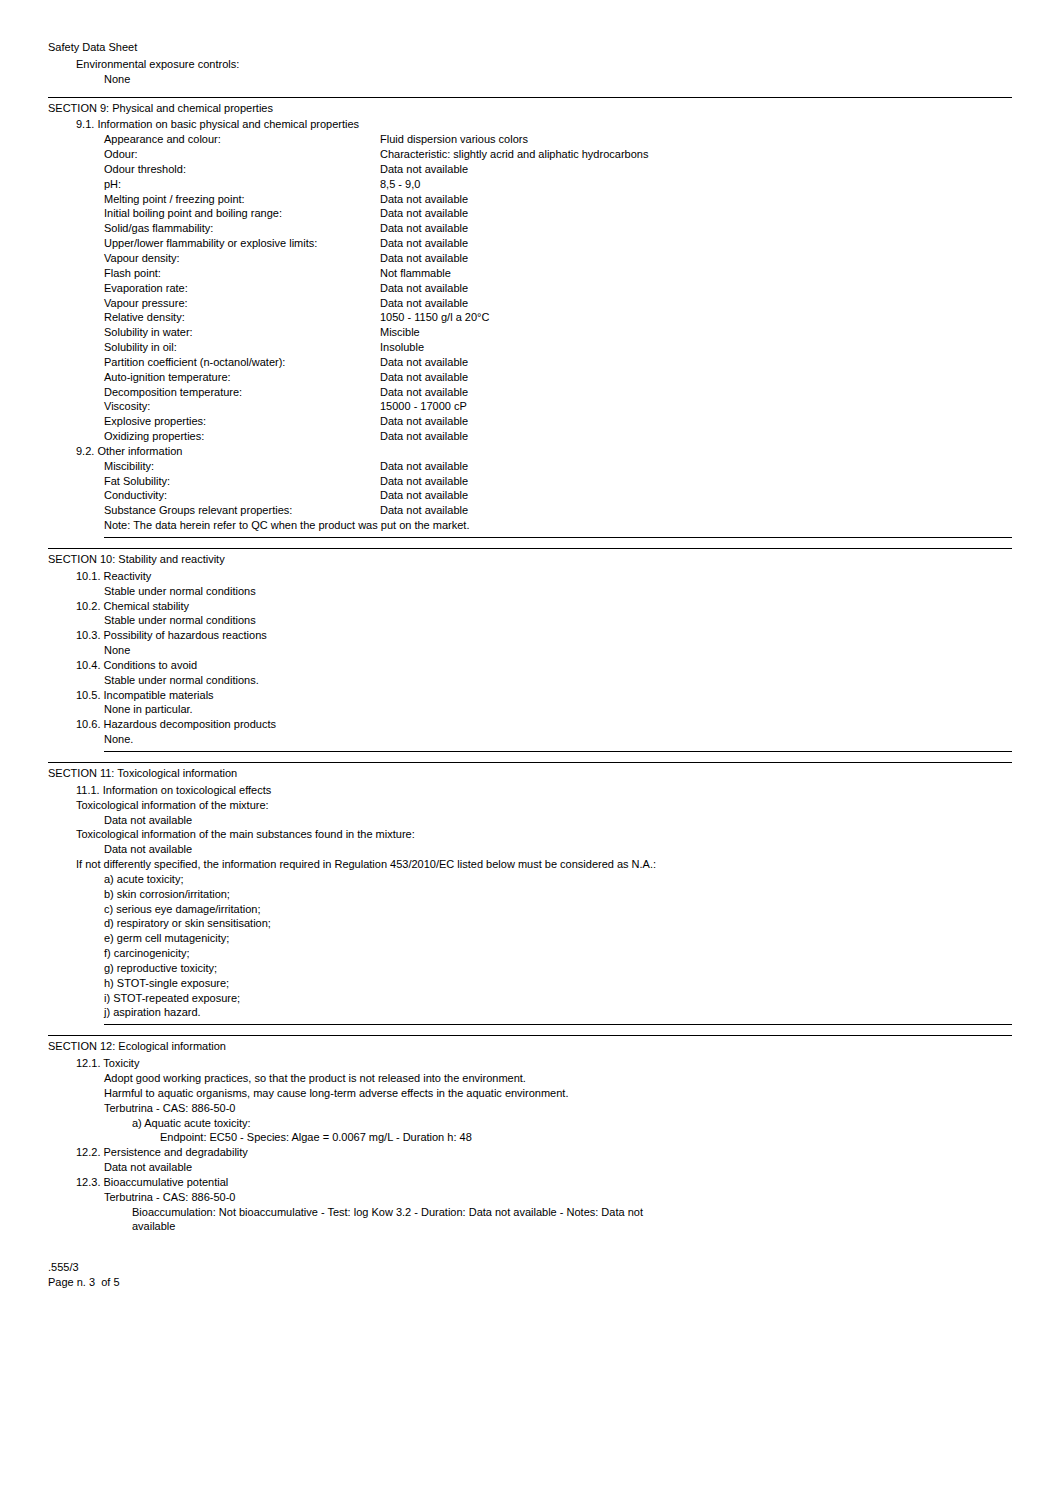Safety Data Sheet
Environmental exposure controls:
None
SECTION 9: Physical and chemical properties
9.1. Information on basic physical and chemical properties
| Appearance and colour: | Fluid dispersion various colors |
| Odour: | Characteristic: slightly acrid and aliphatic hydrocarbons |
| Odour threshold: | Data not available |
| pH: | 8,5 - 9,0 |
| Melting point / freezing point: | Data not available |
| Initial boiling point and boiling range: | Data not available |
| Solid/gas flammability: | Data not available |
| Upper/lower flammability or explosive limits: | Data not available |
| Vapour density: | Data not available |
| Flash point: | Not flammable |
| Evaporation rate: | Data not available |
| Vapour pressure: | Data not available |
| Relative density: | 1050 - 1150 g/l a 20°C |
| Solubility in water: | Miscible |
| Solubility in oil: | Insoluble |
| Partition coefficient (n-octanol/water): | Data not available |
| Auto-ignition temperature: | Data not available |
| Decomposition temperature: | Data not available |
| Viscosity: | 15000 - 17000 cP |
| Explosive properties: | Data not available |
| Oxidizing properties: | Data not available |
9.2. Other information
| Miscibility: | Data not available |
| Fat Solubility: | Data not available |
| Conductivity: | Data not available |
| Substance Groups relevant properties: | Data not available |
Note: The data herein refer to QC when the product was put on the market.
SECTION 10: Stability and reactivity
10.1. Reactivity
Stable under normal conditions
10.2. Chemical stability
Stable under normal conditions
10.3. Possibility of hazardous reactions
None
10.4. Conditions to avoid
Stable under normal conditions.
10.5. Incompatible materials
None in particular.
10.6. Hazardous decomposition products
None.
SECTION 11: Toxicological information
11.1. Information on toxicological effects
Toxicological information of the mixture:
Data not available
Toxicological information of the main substances found in the mixture:
Data not available
If not differently specified, the information required in Regulation 453/2010/EC listed below must be considered as N.A.:
a) acute toxicity;
b) skin corrosion/irritation;
c) serious eye damage/irritation;
d) respiratory or skin sensitisation;
e) germ cell mutagenicity;
f) carcinogenicity;
g) reproductive toxicity;
h) STOT-single exposure;
i) STOT-repeated exposure;
j) aspiration hazard.
SECTION 12: Ecological information
12.1. Toxicity
Adopt good working practices, so that the product is not released into the environment.
Harmful to aquatic organisms, may cause long-term adverse effects in the aquatic environment.
Terbutrina - CAS: 886-50-0
a) Aquatic acute toxicity:
Endpoint: EC50 - Species: Algae = 0.0067 mg/L - Duration h: 48
12.2. Persistence and degradability
Data not available
12.3. Bioaccumulative potential
Terbutrina - CAS: 886-50-0
Bioaccumulation: Not bioaccumulative - Test: log Kow 3.2 - Duration: Data not available - Notes: Data not
available
.555/3
Page n. 3 of 5